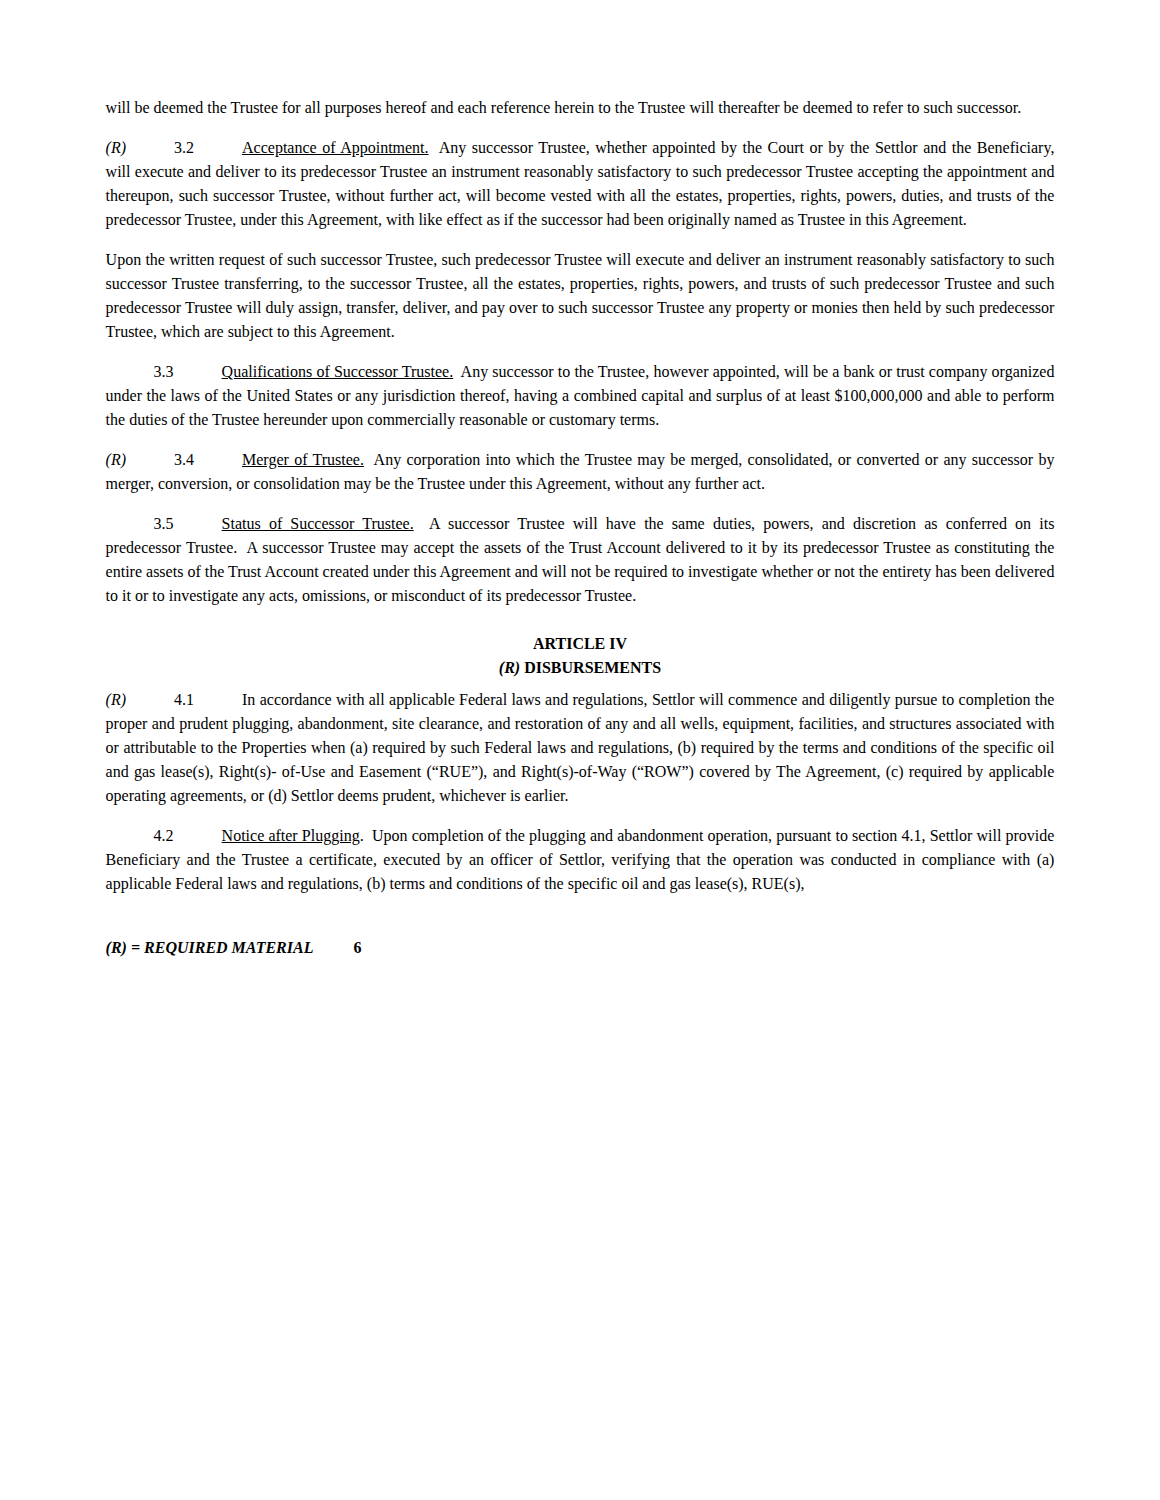will be deemed the Trustee for all purposes hereof and each reference herein to the Trustee will thereafter be deemed to refer to such successor.
(R) 3.2 Acceptance of Appointment. Any successor Trustee, whether appointed by the Court or by the Settlor and the Beneficiary, will execute and deliver to its predecessor Trustee an instrument reasonably satisfactory to such predecessor Trustee accepting the appointment and thereupon, such successor Trustee, without further act, will become vested with all the estates, properties, rights, powers, duties, and trusts of the predecessor Trustee, under this Agreement, with like effect as if the successor had been originally named as Trustee in this Agreement.
Upon the written request of such successor Trustee, such predecessor Trustee will execute and deliver an instrument reasonably satisfactory to such successor Trustee transferring, to the successor Trustee, all the estates, properties, rights, powers, and trusts of such predecessor Trustee and such predecessor Trustee will duly assign, transfer, deliver, and pay over to such successor Trustee any property or monies then held by such predecessor Trustee, which are subject to this Agreement.
3.3 Qualifications of Successor Trustee. Any successor to the Trustee, however appointed, will be a bank or trust company organized under the laws of the United States or any jurisdiction thereof, having a combined capital and surplus of at least $100,000,000 and able to perform the duties of the Trustee hereunder upon commercially reasonable or customary terms.
(R) 3.4 Merger of Trustee. Any corporation into which the Trustee may be merged, consolidated, or converted or any successor by merger, conversion, or consolidation may be the Trustee under this Agreement, without any further act.
3.5 Status of Successor Trustee. A successor Trustee will have the same duties, powers, and discretion as conferred on its predecessor Trustee. A successor Trustee may accept the assets of the Trust Account delivered to it by its predecessor Trustee as constituting the entire assets of the Trust Account created under this Agreement and will not be required to investigate whether or not the entirety has been delivered to it or to investigate any acts, omissions, or misconduct of its predecessor Trustee.
ARTICLE IV
(R) DISBURSEMENTS
(R) 4.1 In accordance with all applicable Federal laws and regulations, Settlor will commence and diligently pursue to completion the proper and prudent plugging, abandonment, site clearance, and restoration of any and all wells, equipment, facilities, and structures associated with or attributable to the Properties when (a) required by such Federal laws and regulations, (b) required by the terms and conditions of the specific oil and gas lease(s), Right(s)- of-Use and Easement (“RUE”), and Right(s)-of-Way (“ROW”) covered by The Agreement, (c) required by applicable operating agreements, or (d) Settlor deems prudent, whichever is earlier.
4.2 Notice after Plugging. Upon completion of the plugging and abandonment operation, pursuant to section 4.1, Settlor will provide Beneficiary and the Trustee a certificate, executed by an officer of Settlor, verifying that the operation was conducted in compliance with (a) applicable Federal laws and regulations, (b) terms and conditions of the specific oil and gas lease(s), RUE(s),
(R) = REQUIRED MATERIAL6